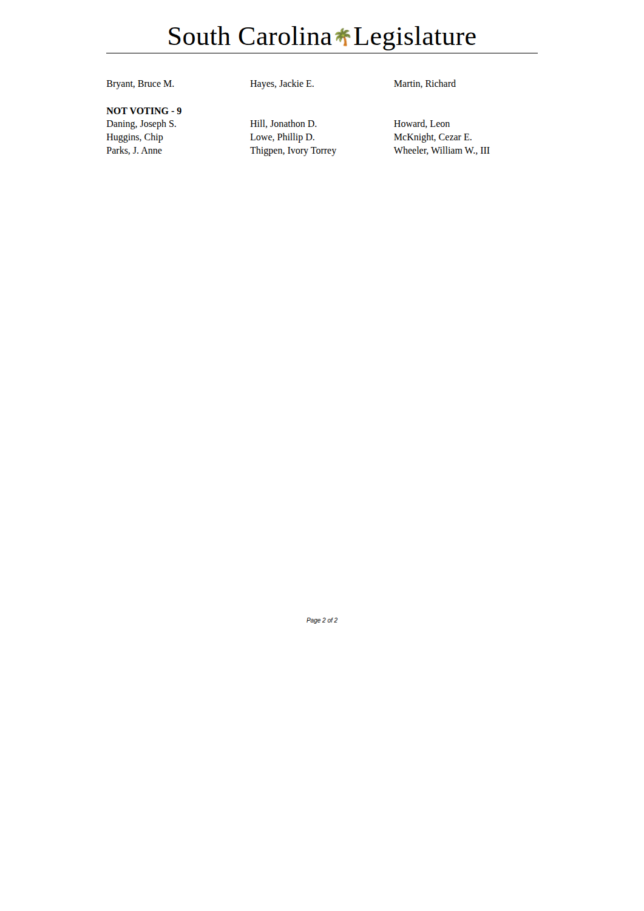South Carolina🌴Legislature
| Bryant, Bruce M. | Hayes, Jackie E. | Martin, Richard |
| NOT VOTING - 9 |
| Daning, Joseph S. | Hill, Jonathon D. | Howard, Leon |
| Huggins, Chip | Lowe, Phillip D. | McKnight, Cezar E. |
| Parks, J. Anne | Thigpen, Ivory Torrey | Wheeler, William W., III |
Page 2 of 2